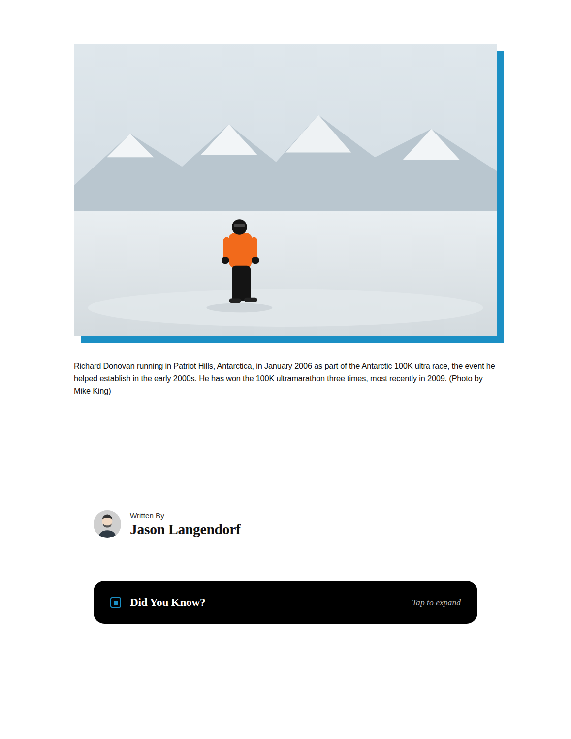Richard Donovan running in Patriot Hills, Antarctica, in January 2006 as part of the Antarctic 100K ultra race, the event he helped establish in the early 2000s. He has won the 100K ultramarathon three times, most recently in 2009. (Photo by Mike King)
Written By
Jason Langendorf
Did You Know?
Tap to expand